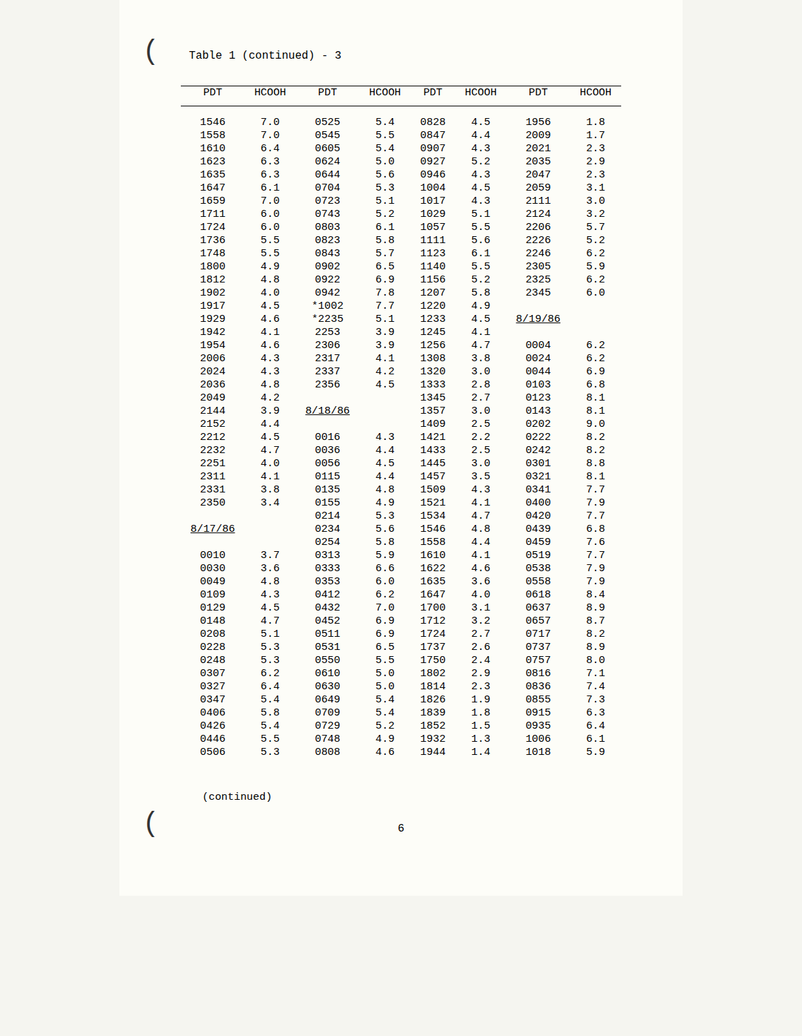( (
Table 1 (continued) - 3
| PDT | HCOOH | PDT | HCOOH | PDT | HCOOH | PDT | HCOOH |
| --- | --- | --- | --- | --- | --- | --- | --- |
| 1546 | 7.0 | 0525 | 5.4 | 0828 | 4.5 | 1956 | 1.8 |
| 1558 | 7.0 | 0545 | 5.5 | 0847 | 4.4 | 2009 | 1.7 |
| 1610 | 6.4 | 0605 | 5.4 | 0907 | 4.3 | 2021 | 2.3 |
| 1623 | 6.3 | 0624 | 5.0 | 0927 | 5.2 | 2035 | 2.9 |
| 1635 | 6.3 | 0644 | 5.6 | 0946 | 4.3 | 2047 | 2.3 |
| 1647 | 6.1 | 0704 | 5.3 | 1004 | 4.5 | 2059 | 3.1 |
| 1659 | 7.0 | 0723 | 5.1 | 1017 | 4.3 | 2111 | 3.0 |
| 1711 | 6.0 | 0743 | 5.2 | 1029 | 5.1 | 2124 | 3.2 |
| 1724 | 6.0 | 0803 | 6.1 | 1057 | 5.5 | 2206 | 5.7 |
| 1736 | 5.5 | 0823 | 5.8 | 1111 | 5.6 | 2226 | 5.2 |
| 1748 | 5.5 | 0843 | 5.7 | 1123 | 6.1 | 2246 | 6.2 |
| 1800 | 4.9 | 0902 | 6.5 | 1140 | 5.5 | 2305 | 5.9 |
| 1812 | 4.8 | 0922 | 6.9 | 1156 | 5.2 | 2325 | 6.2 |
| 1902 | 4.0 | 0942 | 7.8 | 1207 | 5.8 | 2345 | 6.0 |
| 1917 | 4.5 | *1002 | 7.7 | 1220 | 4.9 | . | . |
| 1929 | 4.6 | *2235 | 5.1 | 1233 | 4.5 | 8/19/86 | . |
| 1942 | 4.1 | 2253 | 3.9 | 1245 | 4.1 | . | . |
| 1954 | 4.6 | 2306 | 3.9 | 1256 | 4.7 | 0004 | 6.2 |
| 2006 | 4.3 | 2317 | 4.1 | 1308 | 3.8 | 0024 | 6.2 |
| 2024 | 4.3 | 2337 | 4.2 | 1320 | 3.0 | 0044 | 6.9 |
| 2036 | 4.8 | 2356 | 4.5 | 1333 | 2.8 | 0103 | 6.8 |
| 2049 | 4.2 | . | . | 1345 | 2.7 | 0123 | 8.1 |
| 2144 | 3.9 | 8/18/86 | . | 1357 | 3.0 | 0143 | 8.1 |
| 2152 | 4.4 | . | . | 1409 | 2.5 | 0202 | 9.0 |
| 2212 | 4.5 | 0016 | 4.3 | 1421 | 2.2 | 0222 | 8.2 |
| 2232 | 4.7 | 0036 | 4.4 | 1433 | 2.5 | 0242 | 8.2 |
| 2251 | 4.0 | 0056 | 4.5 | 1445 | 3.0 | 0301 | 8.8 |
| 2311 | 4.1 | 0115 | 4.4 | 1457 | 3.5 | 0321 | 8.1 |
| 2331 | 3.8 | 0135 | 4.8 | 1509 | 4.3 | 0341 | 7.7 |
| 2350 | 3.4 | 0155 | 4.9 | 1521 | 4.1 | 0400 | 7.9 |
| . | . | 0214 | 5.3 | 1534 | 4.7 | 0420 | 7.7 |
| 8/17/86 | . | 0234 | 5.6 | 1546 | 4.8 | 0439 | 6.8 |
| . | . | 0254 | 5.8 | 1558 | 4.4 | 0459 | 7.6 |
| 0010 | 3.7 | 0313 | 5.9 | 1610 | 4.1 | 0519 | 7.7 |
| 0030 | 3.6 | 0333 | 6.6 | 1622 | 4.6 | 0538 | 7.9 |
| 0049 | 4.8 | 0353 | 6.0 | 1635 | 3.6 | 0558 | 7.9 |
| 0109 | 4.3 | 0412 | 6.2 | 1647 | 4.0 | 0618 | 8.4 |
| 0129 | 4.5 | 0432 | 7.0 | 1700 | 3.1 | 0637 | 8.9 |
| 0148 | 4.7 | 0452 | 6.9 | 1712 | 3.2 | 0657 | 8.7 |
| 0208 | 5.1 | 0511 | 6.9 | 1724 | 2.7 | 0717 | 8.2 |
| 0228 | 5.3 | 0531 | 6.5 | 1737 | 2.6 | 0737 | 8.9 |
| 0248 | 5.3 | 0550 | 5.5 | 1750 | 2.4 | 0757 | 8.0 |
| 0307 | 6.2 | 0610 | 5.0 | 1802 | 2.9 | 0816 | 7.1 |
| 0327 | 6.4 | 0630 | 5.0 | 1814 | 2.3 | 0836 | 7.4 |
| 0347 | 5.4 | 0649 | 5.4 | 1826 | 1.9 | 0855 | 7.3 |
| 0406 | 5.8 | 0709 | 5.4 | 1839 | 1.8 | 0915 | 6.3 |
| 0426 | 5.4 | 0729 | 5.2 | 1852 | 1.5 | 0935 | 6.4 |
| 0446 | 5.5 | 0748 | 4.9 | 1932 | 1.3 | 1006 | 6.1 |
| 0506 | 5.3 | 0808 | 4.6 | 1944 | 1.4 | 1018 | 5.9 |
(continued)
6